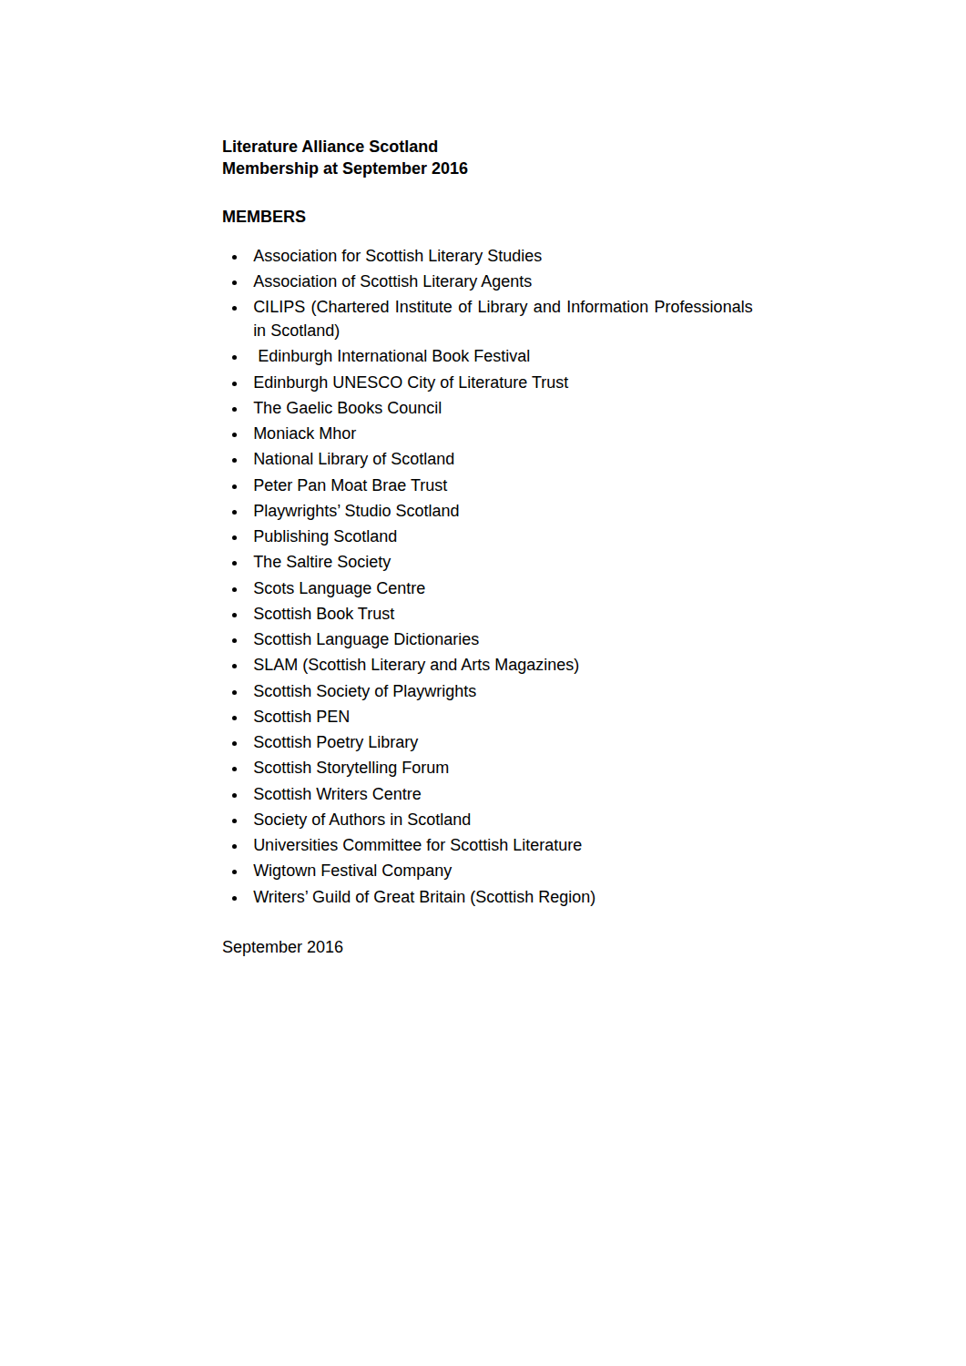Literature Alliance Scotland
Membership at September 2016
MEMBERS
Association for Scottish Literary Studies
Association of Scottish Literary Agents
CILIPS (Chartered Institute of Library and Information Professionals in Scotland)
Edinburgh International Book Festival
Edinburgh UNESCO City of Literature Trust
The Gaelic Books Council
Moniack Mhor
National Library of Scotland
Peter Pan Moat Brae Trust
Playwrights’ Studio Scotland
Publishing Scotland
The Saltire Society
Scots Language Centre
Scottish Book Trust
Scottish Language Dictionaries
SLAM (Scottish Literary and Arts Magazines)
Scottish Society of Playwrights
Scottish PEN
Scottish Poetry Library
Scottish Storytelling Forum
Scottish Writers Centre
Society of Authors in Scotland
Universities Committee for Scottish Literature
Wigtown Festival Company
Writers’ Guild of Great Britain (Scottish Region)
September 2016